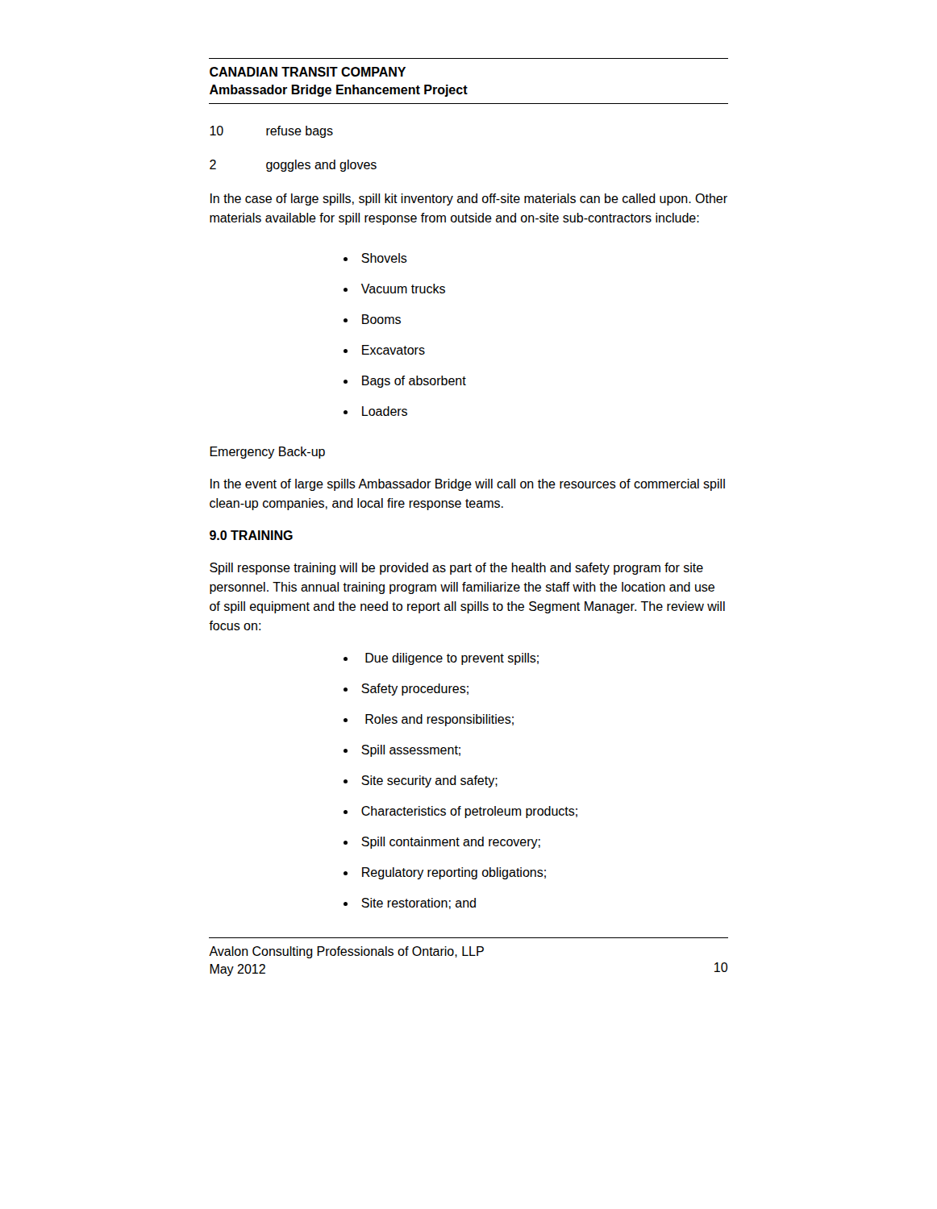CANADIAN TRANSIT COMPANY
Ambassador Bridge Enhancement Project
10refuse bags
2goggles and gloves
In the case of large spills, spill kit inventory and off-site materials can be called upon. Other materials available for spill response from outside and on-site sub-contractors include:
Shovels
Vacuum trucks
Booms
Excavators
Bags of absorbent
Loaders
Emergency Back-up
In the event of large spills Ambassador Bridge will call on the resources of commercial spill clean-up companies, and local fire response teams.
9.0 TRAINING
Spill response training will be provided as part of the health and safety program for site personnel. This annual training program will familiarize the staff with the location and use of spill equipment and the need to report all spills to the Segment Manager. The review will focus on:
Due diligence to prevent spills;
Safety procedures;
Roles and responsibilities;
Spill assessment;
Site security and safety;
Characteristics of petroleum products;
Spill containment and recovery;
Regulatory reporting obligations;
Site restoration; and
Avalon Consulting Professionals of Ontario, LLP
May 2012
10